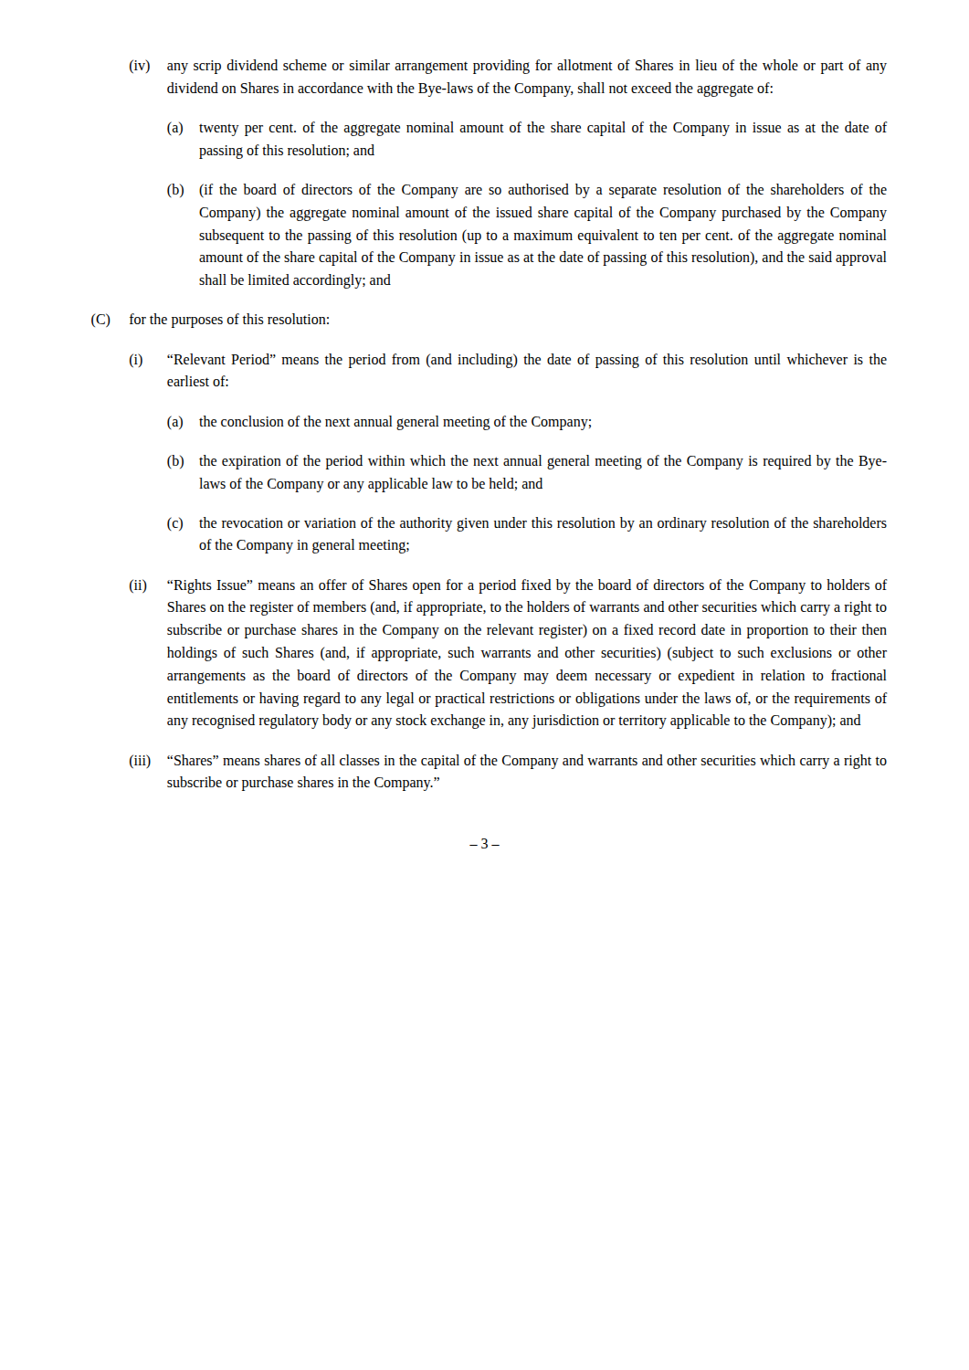(iv)
any scrip dividend scheme or similar arrangement providing for allotment of Shares in lieu of the whole or part of any dividend on Shares in accordance with the Bye-laws of the Company, shall not exceed the aggregate of:
(a)
twenty per cent. of the aggregate nominal amount of the share capital of the Company in issue as at the date of passing of this resolution; and
(b)
(if the board of directors of the Company are so authorised by a separate resolution of the shareholders of the Company) the aggregate nominal amount of the issued share capital of the Company purchased by the Company subsequent to the passing of this resolution (up to a maximum equivalent to ten per cent. of the aggregate nominal amount of the share capital of the Company in issue as at the date of passing of this resolution), and the said approval shall be limited accordingly; and
(C)
for the purposes of this resolution:
(i)
“Relevant Period” means the period from (and including) the date of passing of this resolution until whichever is the earliest of:
(a)
the conclusion of the next annual general meeting of the Company;
(b)
the expiration of the period within which the next annual general meeting of the Company is required by the Bye-laws of the Company or any applicable law to be held; and
(c)
the revocation or variation of the authority given under this resolution by an ordinary resolution of the shareholders of the Company in general meeting;
(ii)
“Rights Issue” means an offer of Shares open for a period fixed by the board of directors of the Company to holders of Shares on the register of members (and, if appropriate, to the holders of warrants and other securities which carry a right to subscribe or purchase shares in the Company on the relevant register) on a fixed record date in proportion to their then holdings of such Shares (and, if appropriate, such warrants and other securities) (subject to such exclusions or other arrangements as the board of directors of the Company may deem necessary or expedient in relation to fractional entitlements or having regard to any legal or practical restrictions or obligations under the laws of, or the requirements of any recognised regulatory body or any stock exchange in, any jurisdiction or territory applicable to the Company); and
(iii)
“Shares” means shares of all classes in the capital of the Company and warrants and other securities which carry a right to subscribe or purchase shares in the Company.”
– 3 –